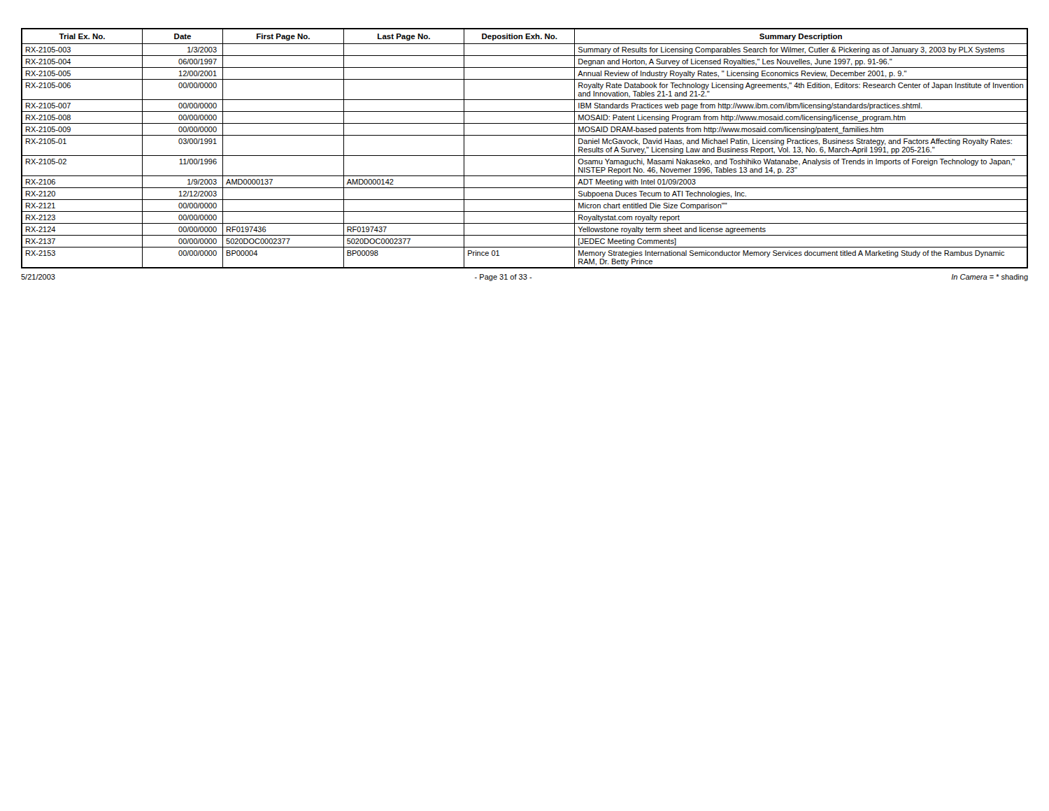| Trial Ex. No. | Date | First Page No. | Last Page No. | Deposition Exh. No. | Summary Description |
| --- | --- | --- | --- | --- | --- |
| RX-2105-003 | 1/3/2003 | | | | Summary of Results for Licensing Comparables Search for Wilmer, Cutler & Pickering as of January 3, 2003 by PLX Systems |
| RX-2105-004 | 06/00/1997 | | | | Degnan and Horton, A Survey of Licensed Royalties," Les Nouvelles, June 1997, pp. 91-96." |
| RX-2105-005 | 12/00/2001 | | | | Annual Review of Industry Royalty Rates, " Licensing Economics Review, December 2001, p. 9." |
| RX-2105-006 | 00/00/0000 | | | | Royalty Rate Databook for Technology Licensing Agreements," 4th Edition, Editors: Research Center of Japan Institute of Invention and Innovation, Tables 21-1 and 21-2." |
| RX-2105-007 | 00/00/0000 | | | | IBM Standards Practices web page from http://www.ibm.com/ibm/licensing/standards/practices.shtml. |
| RX-2105-008 | 00/00/0000 | | | | MOSAID: Patent Licensing Program from http://www.mosaid.com/licensing/license_program.htm |
| RX-2105-009 | 00/00/0000 | | | | MOSAID DRAM-based patents from http://www.mosaid.com/licensing/patent_families.htm |
| RX-2105-01 | 03/00/1991 | | | | Daniel McGavock, David Haas, and Michael Patin, Licensing Practices, Business Strategy, and Factors Affecting Royalty Rates: Results of A Survey," Licensing Law and Business Report, Vol. 13, No. 6, March-April 1991, pp 205-216." |
| RX-2105-02 | 11/00/1996 | | | | Osamu Yamaguchi, Masami Nakaseko, and Toshihiko Watanabe, Analysis of Trends in Imports of Foreign Technology to Japan," NISTEP Report No. 46, Novemer 1996, Tables 13 and 14, p. 23" |
| RX-2106 | 1/9/2003 | AMD0000137 | AMD0000142 | | ADT Meeting with Intel 01/09/2003 |
| RX-2120 | 12/12/2003 | | | | Subpoena Duces Tecum to ATI Technologies, Inc. |
| RX-2121 | 00/00/0000 | | | | Micron chart entitled Die Size Comparison"" |
| RX-2123 | 00/00/0000 | | | | Royaltystat.com royalty report |
| RX-2124 | 00/00/0000 | RF0197436 | RF0197437 | | Yellowstone royalty term sheet and license agreements |
| RX-2137 | 00/00/0000 | 5020DOC0002377 | 5020DOC0002377 | | [JEDEC Meeting Comments] |
| RX-2153 | 00/00/0000 | BP00004 | BP00098 | Prince 01 | Memory Strategies International Semiconductor Memory Services document titled A Marketing Study of the Rambus Dynamic RAM, Dr. Betty Prince |
5/21/2003
- Page 31 of 33 -
In Camera = * shading